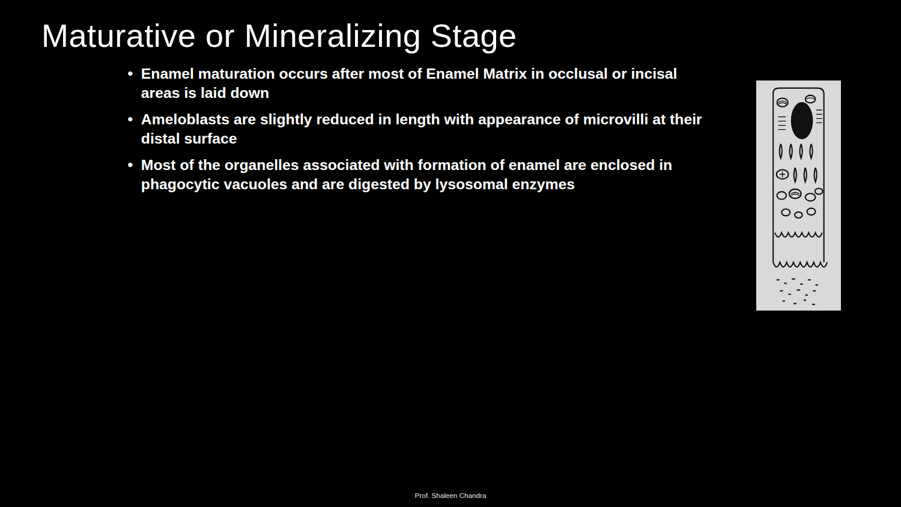Maturative or Mineralizing Stage
Enamel maturation occurs after most of Enamel Matrix in occlusal or incisal areas is laid down
Ameloblasts are slightly reduced in length with appearance of microvilli at their distal surface
Most of the organelles associated with formation of enamel are enclosed in phagocytic vacuoles and are digested by lysosomal enzymes
Ameloblast diagram, maturative stage
Prof. Shaleen Chandra